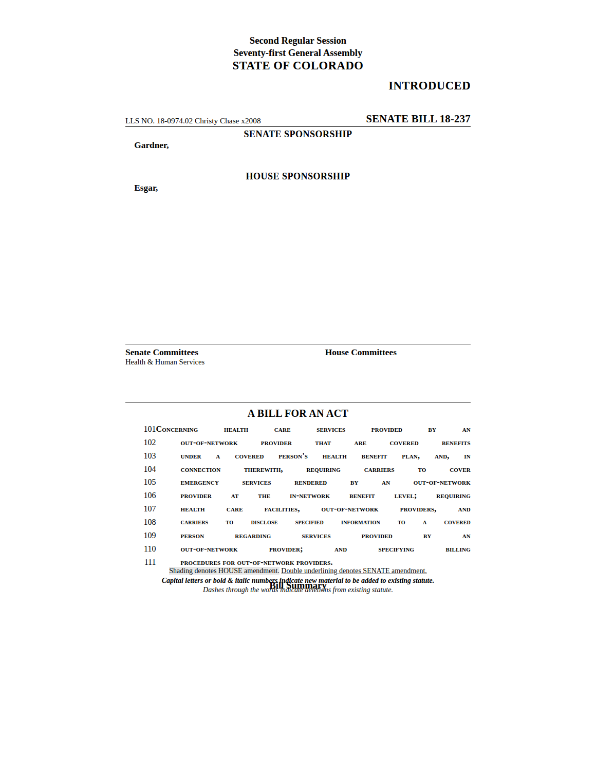Second Regular Session
Seventy-first General Assembly
STATE OF COLORADO
INTRODUCED
LLS NO. 18-0974.02 Christy Chase x2008
SENATE BILL 18-237
SENATE SPONSORSHIP
Gardner,
HOUSE SPONSORSHIP
Esgar,
Senate Committees
Health & Human Services
House Committees
A BILL FOR AN ACT
| 101 | Concerning health care services provided by an |
| 102 | out-of-network provider that are covered benefits |
| 103 | under a covered person's health benefit plan, and, in |
| 104 | connection therewith, requiring carriers to cover |
| 105 | emergency services rendered by an out-of-network |
| 106 | provider at the in-network benefit level; requiring |
| 107 | health care facilities, out-of-network providers, and |
| 108 | carriers to disclose specified information to a covered |
| 109 | person regarding services provided by an |
| 110 | out-of-network provider; and specifying billing |
| 111 | procedures for out-of-network providers. |
Bill Summary
Shading denotes HOUSE amendment. Double underlining denotes SENATE amendment.
Capital letters or bold & italic numbers indicate new material to be added to existing statute.
Dashes through the words indicate deletions from existing statute.